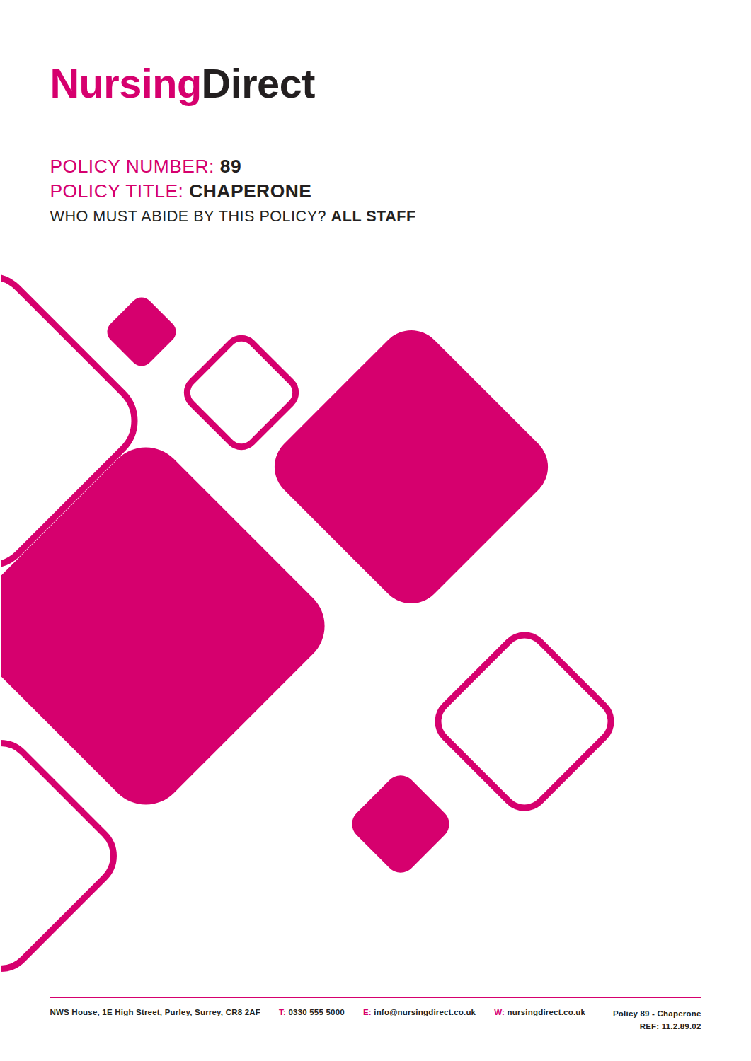Nursing Direct
Policy Number: 89
Policy Title: Chaperone
Who must abide by this policy? All Staff
NWS House, 1E High Street, Purley, Surrey, CR8 2AF T: 0330 555 5000 E: info@nursingdirect.co.uk W: nursingdirect.co.uk
Policy 89 - Chaperone
REF: 11.2.89.02